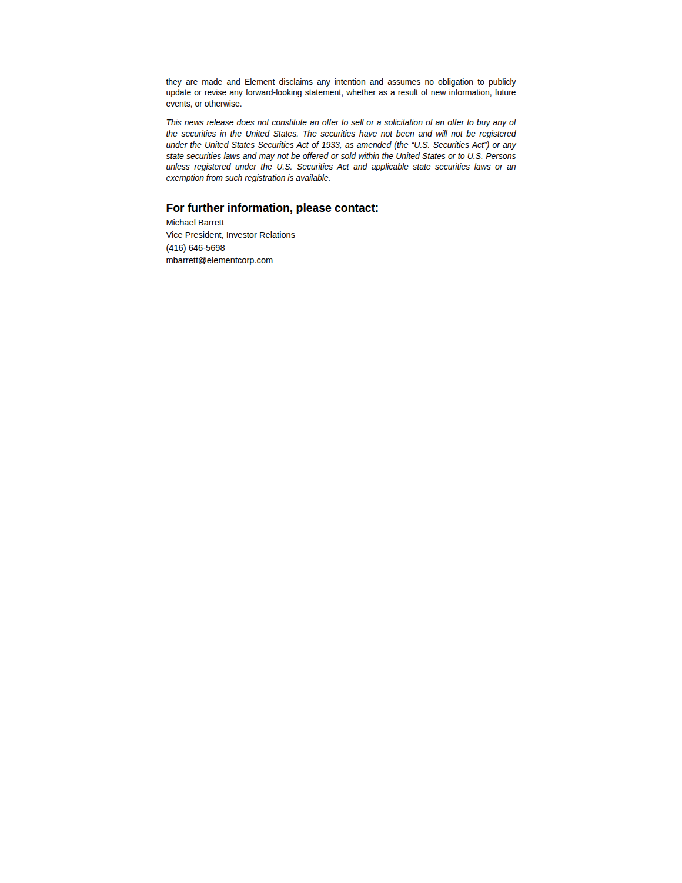they are made and Element disclaims any intention and assumes no obligation to publicly update or revise any forward-looking statement, whether as a result of new information, future events, or otherwise.
This news release does not constitute an offer to sell or a solicitation of an offer to buy any of the securities in the United States. The securities have not been and will not be registered under the United States Securities Act of 1933, as amended (the “U.S. Securities Act”) or any state securities laws and may not be offered or sold within the United States or to U.S. Persons unless registered under the U.S. Securities Act and applicable state securities laws or an exemption from such registration is available.
For further information, please contact:
Michael Barrett
Vice President, Investor Relations
(416) 646-5698
mbarrett@elementcorp.com